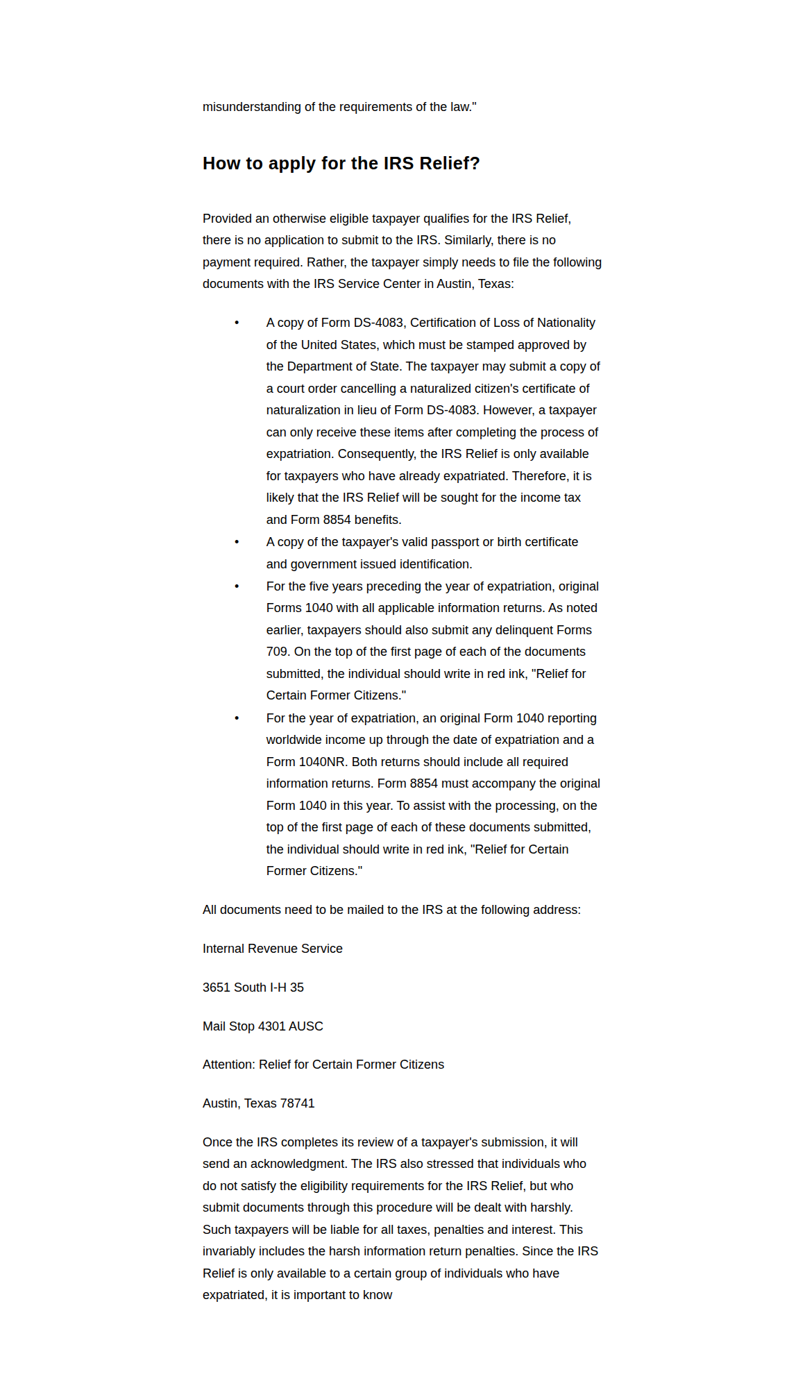misunderstanding of the requirements of the law."
How to apply for the IRS Relief?
Provided an otherwise eligible taxpayer qualifies for the IRS Relief, there is no application to submit to the IRS. Similarly, there is no payment required. Rather, the taxpayer simply needs to file the following documents with the IRS Service Center in Austin, Texas:
A copy of Form DS-4083, Certification of Loss of Nationality of the United States, which must be stamped approved by the Department of State. The taxpayer may submit a copy of a court order cancelling a naturalized citizen's certificate of naturalization in lieu of Form DS-4083. However, a taxpayer can only receive these items after completing the process of expatriation. Consequently, the IRS Relief is only available for taxpayers who have already expatriated. Therefore, it is likely that the IRS Relief will be sought for the income tax and Form 8854 benefits.
A copy of the taxpayer's valid passport or birth certificate and government issued identification.
For the five years preceding the year of expatriation, original Forms 1040 with all applicable information returns. As noted earlier, taxpayers should also submit any delinquent Forms 709. On the top of the first page of each of the documents submitted, the individual should write in red ink, "Relief for Certain Former Citizens."
For the year of expatriation, an original Form 1040 reporting worldwide income up through the date of expatriation and a Form 1040NR. Both returns should include all required information returns. Form 8854 must accompany the original Form 1040 in this year. To assist with the processing, on the top of the first page of each of these documents submitted, the individual should write in red ink, "Relief for Certain Former Citizens."
All documents need to be mailed to the IRS at the following address:
Internal Revenue Service
3651 South I-H 35
Mail Stop 4301 AUSC
Attention: Relief for Certain Former Citizens
Austin, Texas 78741
Once the IRS completes its review of a taxpayer's submission, it will send an acknowledgment. The IRS also stressed that individuals who do not satisfy the eligibility requirements for the IRS Relief, but who submit documents through this procedure will be dealt with harshly. Such taxpayers will be liable for all taxes, penalties and interest. This invariably includes the harsh information return penalties. Since the IRS Relief is only available to a certain group of individuals who have expatriated, it is important to know